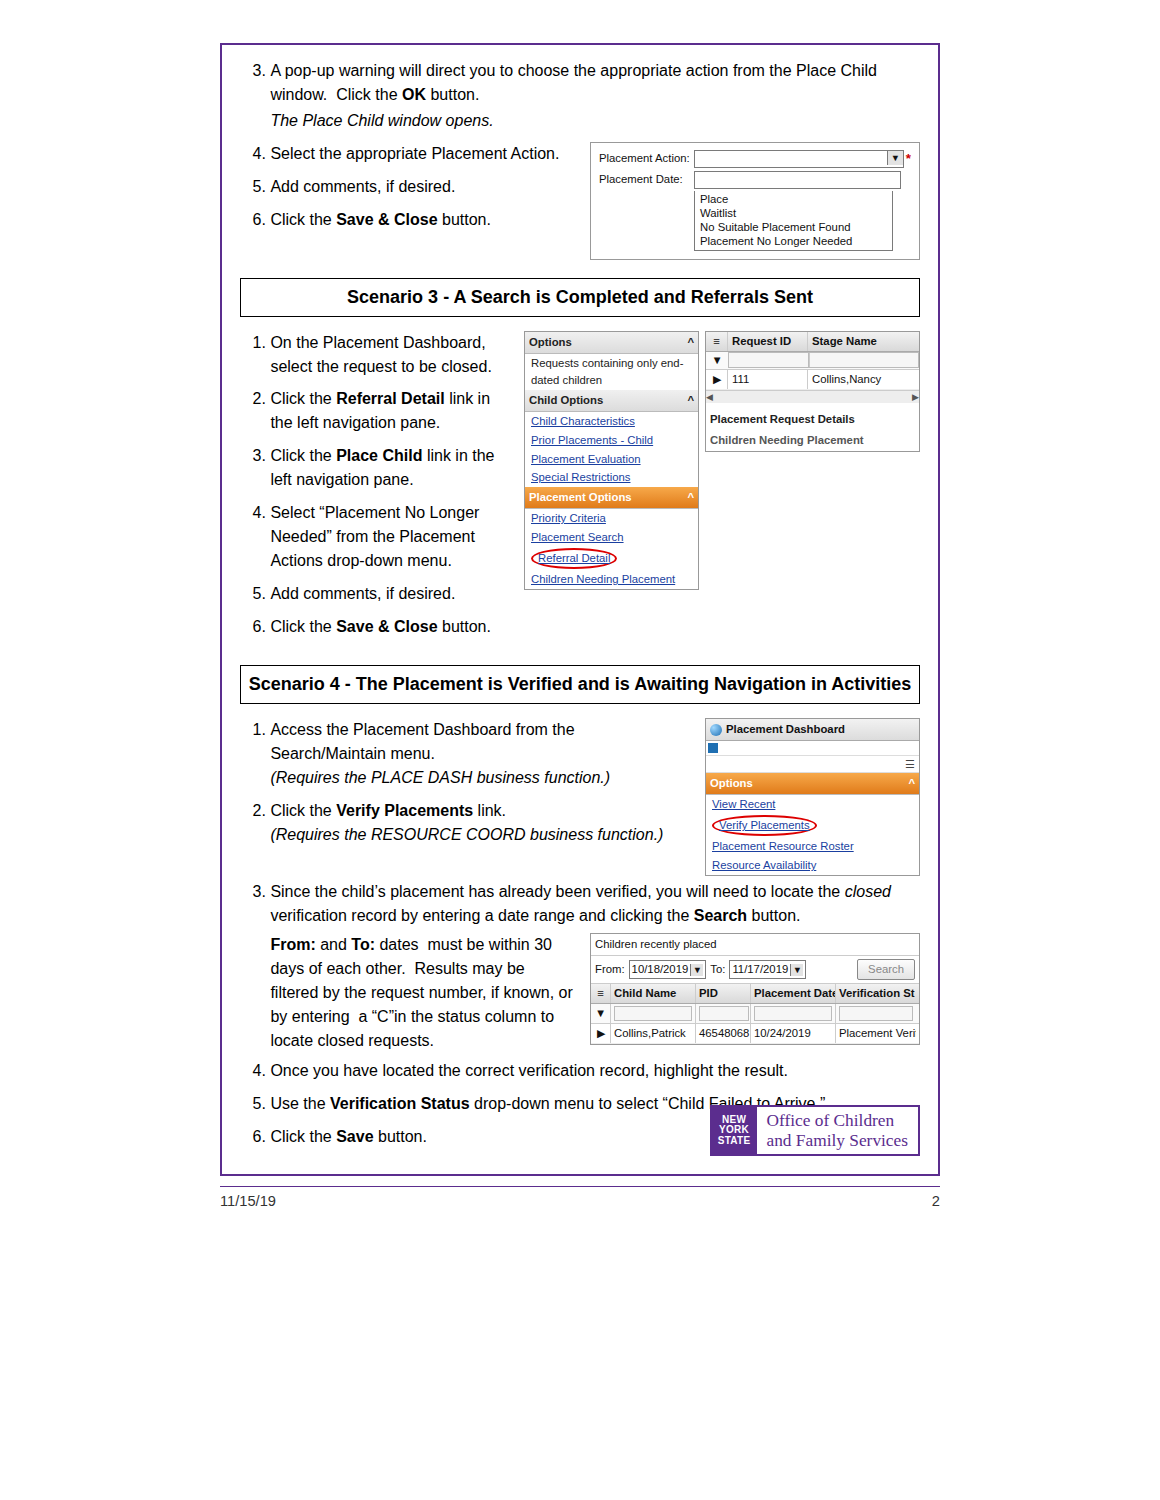A pop-up warning will direct you to choose the appropriate action from the Place Child window. Click the OK button.
The Place Child window opens.
Select the appropriate Placement Action.
Add comments, if desired.
Click the Save & Close button.
Placement Action:
▼
*
Placement Date:
Place
Waitlist
No Suitable Placement Found
Placement No Longer Needed
Scenario 3 - A Search is Completed and Referrals Sent
On the Placement Dashboard, select the request to be closed.
Click the Referral Detail link in the left navigation pane.
Click the Place Child link in the left navigation pane.
Select “Placement No Longer Needed” from the Placement Actions drop-down menu.
Add comments, if desired.
Click the Save & Close button.
Options^
Requests containing only end-
dated children
Child Options^
Child Characteristics
Prior Placements - Child
Placement Evaluation
Special Restrictions
Placement Options^
Priority Criteria
Placement Search
Referral Detail
Children Needing Placement
≡
Request ID
Stage Name
▼
▶
111
Collins,Nancy
◀▶
Placement Request Details
Children Needing Placement
Scenario 4 - The Placement is Verified and is Awaiting Navigation in Activities
Access the Placement Dashboard from the Search/Maintain menu.
(Requires the PLACE DASH business function.)
Click the Verify Placements link.
(Requires the RESOURCE COORD business function.)
Placement Dashboard
☰
Options^
View Recent
Verify Placements
Placement Resource Roster
Resource Availability
Since the child’s placement has already been verified, you will need to locate the closed verification record by entering a date range and clicking the Search button.
From: and To: dates must be within 30 days of each other. Results may be filtered by the request number, if known, or by entering a “C”in the status column to locate closed requests.
Children recently placed
From: 10/18/2019 ▼ To: 11/17/2019 ▼ Search
≡
Child Name
PID
Placement Date
Verification St
▼
▶
Collins,Patrick
46548068
10/24/2019
Placement Verif
Once you have located the correct verification record, highlight the result.
Use the Verification Status drop-down menu to select “Child Failed to Arrive.”
Click the Save button.
NEW
YORK
STATE
Office of Children
and Family Services
11/15/19 2